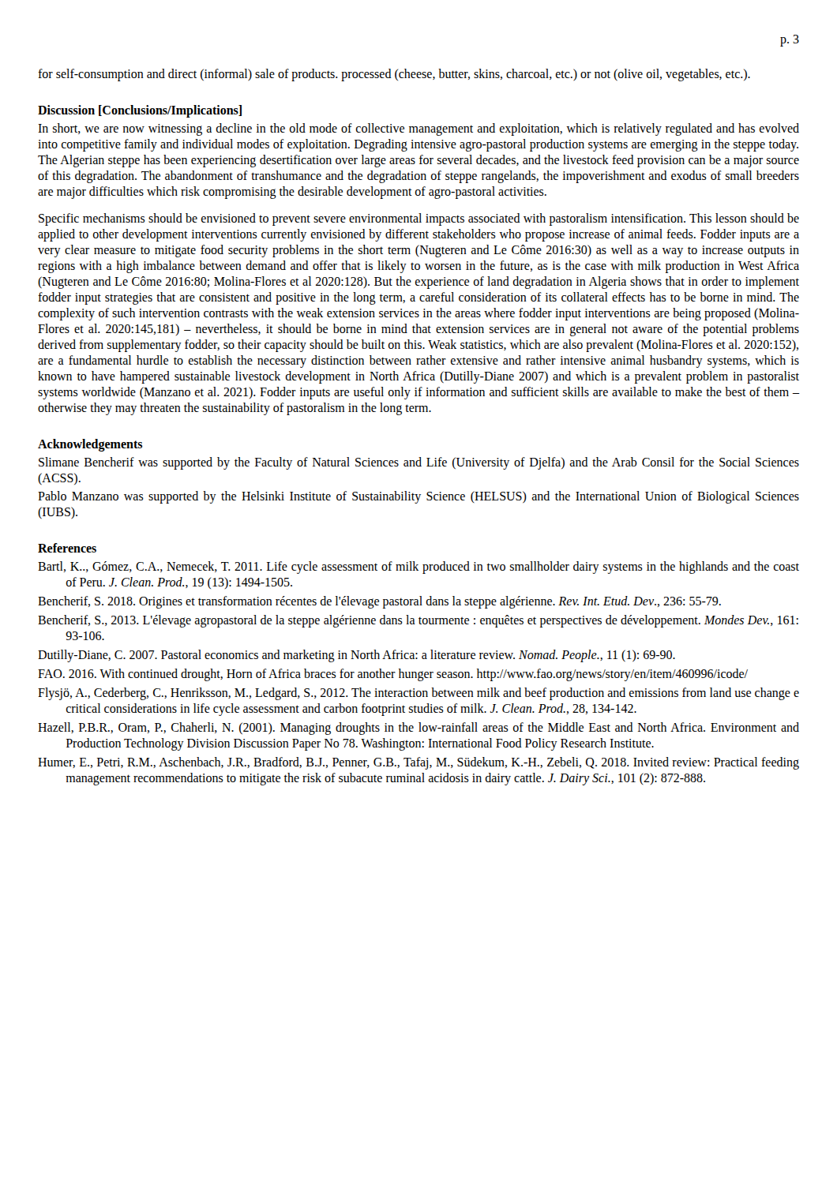p. 3
for self-consumption and direct (informal) sale of products. processed (cheese, butter, skins, charcoal, etc.) or not (olive oil, vegetables, etc.).
Discussion [Conclusions/Implications]
In short, we are now witnessing a decline in the old mode of collective management and exploitation, which is relatively regulated and has evolved into competitive family and individual modes of exploitation. Degrading intensive agro-pastoral production systems are emerging in the steppe today. The Algerian steppe has been experiencing desertification over large areas for several decades, and the livestock feed provision can be a major source of this degradation. The abandonment of transhumance and the degradation of steppe rangelands, the impoverishment and exodus of small breeders are major difficulties which risk compromising the desirable development of agro-pastoral activities.
Specific mechanisms should be envisioned to prevent severe environmental impacts associated with pastoralism intensification. This lesson should be applied to other development interventions currently envisioned by different stakeholders who propose increase of animal feeds. Fodder inputs are a very clear measure to mitigate food security problems in the short term (Nugteren and Le Côme 2016:30) as well as a way to increase outputs in regions with a high imbalance between demand and offer that is likely to worsen in the future, as is the case with milk production in West Africa (Nugteren and Le Côme 2016:80; Molina-Flores et al 2020:128). But the experience of land degradation in Algeria shows that in order to implement fodder input strategies that are consistent and positive in the long term, a careful consideration of its collateral effects has to be borne in mind. The complexity of such intervention contrasts with the weak extension services in the areas where fodder input interventions are being proposed (Molina-Flores et al. 2020:145,181) – nevertheless, it should be borne in mind that extension services are in general not aware of the potential problems derived from supplementary fodder, so their capacity should be built on this. Weak statistics, which are also prevalent (Molina-Flores et al. 2020:152), are a fundamental hurdle to establish the necessary distinction between rather extensive and rather intensive animal husbandry systems, which is known to have hampered sustainable livestock development in North Africa (Dutilly-Diane 2007) and which is a prevalent problem in pastoralist systems worldwide (Manzano et al. 2021). Fodder inputs are useful only if information and sufficient skills are available to make the best of them – otherwise they may threaten the sustainability of pastoralism in the long term.
Acknowledgements
Slimane Bencherif was supported by the Faculty of Natural Sciences and Life (University of Djelfa) and the Arab Consil for the Social Sciences (ACSS).
Pablo Manzano was supported by the Helsinki Institute of Sustainability Science (HELSUS) and the International Union of Biological Sciences (IUBS).
References
Bartl, K.., Gómez, C.A., Nemecek, T. 2011. Life cycle assessment of milk produced in two smallholder dairy systems in the highlands and the coast of Peru. J. Clean. Prod., 19 (13): 1494-1505.
Bencherif, S. 2018. Origines et transformation récentes de l'élevage pastoral dans la steppe algérienne. Rev. Int. Etud. Dev., 236: 55-79.
Bencherif, S., 2013. L'élevage agropastoral de la steppe algérienne dans la tourmente : enquêtes et perspectives de développement. Mondes Dev., 161: 93-106.
Dutilly-Diane, C. 2007. Pastoral economics and marketing in North Africa: a literature review. Nomad. People., 11 (1): 69-90.
FAO. 2016. With continued drought, Horn of Africa braces for another hunger season. http://www.fao.org/news/story/en/item/460996/icode/
Flysjö, A., Cederberg, C., Henriksson, M., Ledgard, S., 2012. The interaction between milk and beef production and emissions from land use change e critical considerations in life cycle assessment and carbon footprint studies of milk. J. Clean. Prod., 28, 134-142.
Hazell, P.B.R., Oram, P., Chaherli, N. (2001). Managing droughts in the low-rainfall areas of the Middle East and North Africa. Environment and Production Technology Division Discussion Paper No 78. Washington: International Food Policy Research Institute.
Humer, E., Petri, R.M., Aschenbach, J.R., Bradford, B.J., Penner, G.B., Tafaj, M., Südekum, K.-H., Zebeli, Q. 2018. Invited review: Practical feeding management recommendations to mitigate the risk of subacute ruminal acidosis in dairy cattle. J. Dairy Sci., 101 (2): 872-888.